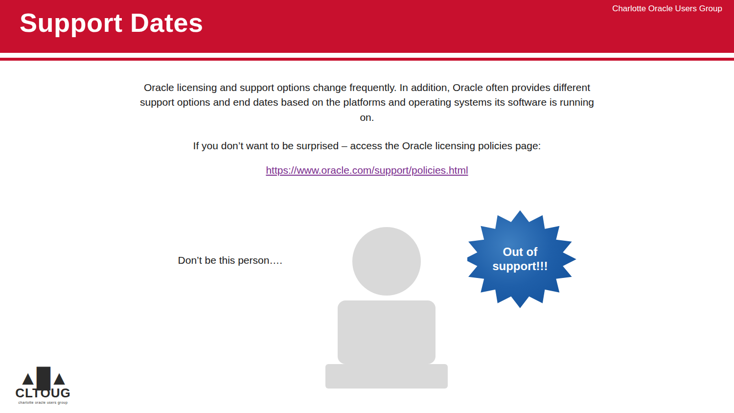Charlotte Oracle Users Group
Support Dates
Oracle licensing and support options change frequently. In addition, Oracle often provides different support options and end dates based on the platforms and operating systems its software is running on.
If you don’t want to be surprised – access the Oracle licensing policies page:
https://www.oracle.com/support/policies.html
Out of
support!!!
Don’t be this person….
▲█▲
CLTOUG
charlotte oracle users group